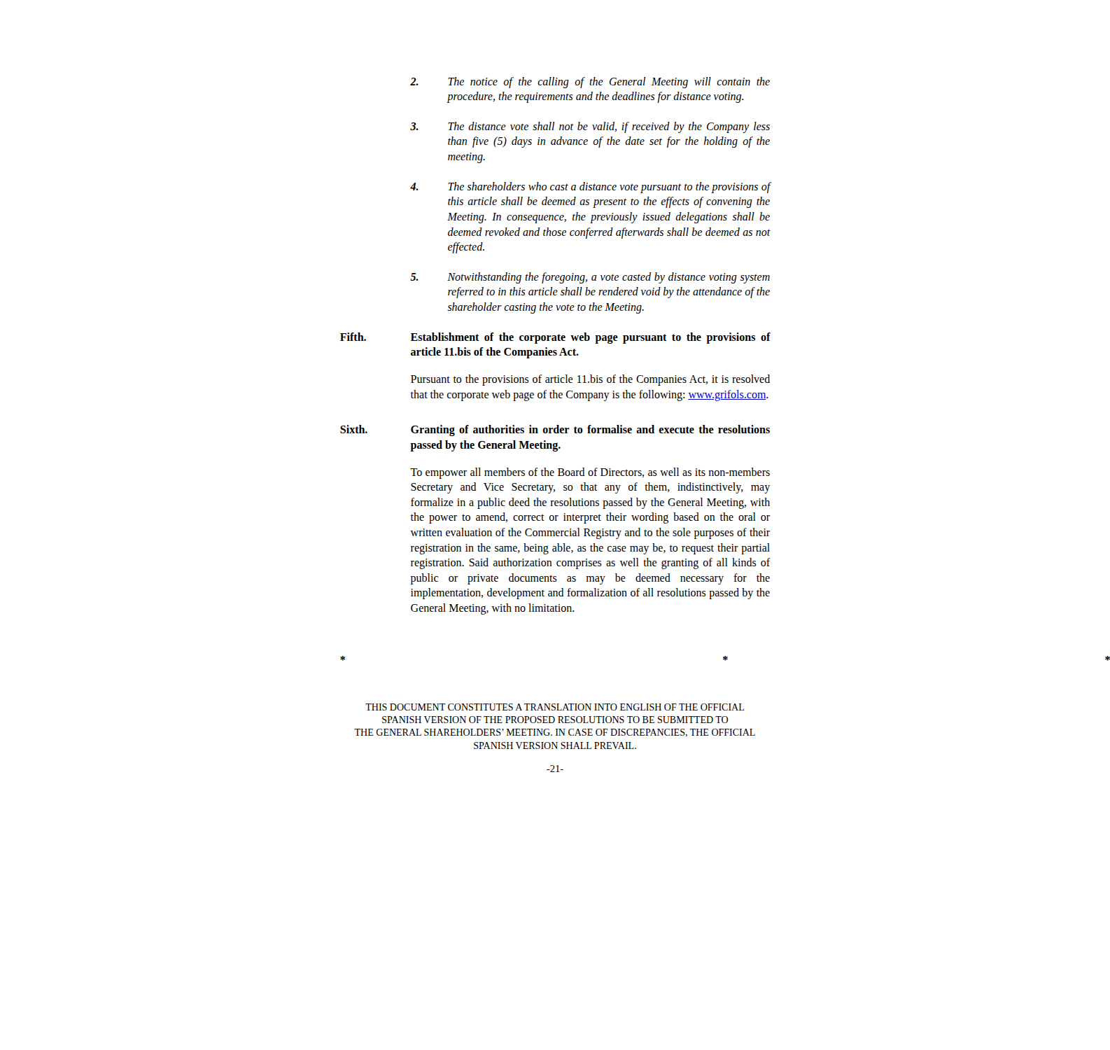2.
The notice of the calling of the General Meeting will contain the procedure, the requirements and the deadlines for distance voting.
3.
The distance vote shall not be valid, if received by the Company less than five (5) days in advance of the date set for the holding of the meeting.
4.
The shareholders who cast a distance vote pursuant to the provisions of this article shall be deemed as present to the effects of convening the Meeting. In consequence, the previously issued delegations shall be deemed revoked and those conferred afterwards shall be deemed as not effected.
5.
Notwithstanding the foregoing, a vote casted by distance voting system referred to in this article shall be rendered void by the attendance of the shareholder casting the vote to the Meeting.
Fifth.
Establishment of the corporate web page pursuant to the provisions of article 11.bis of the Companies Act.
Pursuant to the provisions of article 11.bis of the Companies Act, it is resolved that the corporate web page of the Company is the following: www.grifols.com.
Sixth.
Granting of authorities in order to formalise and execute the resolutions passed by the General Meeting.
To empower all members of the Board of Directors, as well as its non-members Secretary and Vice Secretary, so that any of them, indistinctively, may formalize in a public deed the resolutions passed by the General Meeting, with the power to amend, correct or interpret their wording based on the oral or written evaluation of the Commercial Registry and to the sole purposes of their registration in the same, being able, as the case may be, to request their partial registration. Said authorization comprises as well the granting of all kinds of public or private documents as may be deemed necessary for the implementation, development and formalization of all resolutions passed by the General Meeting, with no limitation.
* * *
THIS DOCUMENT CONSTITUTES A TRANSLATION INTO ENGLISH OF THE OFFICIAL
SPANISH VERSION OF THE PROPOSED RESOLUTIONS TO BE SUBMITTED TO
THE GENERAL SHAREHOLDERS’ MEETING. IN CASE OF DISCREPANCIES, THE OFFICIAL
SPANISH VERSION SHALL PREVAIL.
-21-